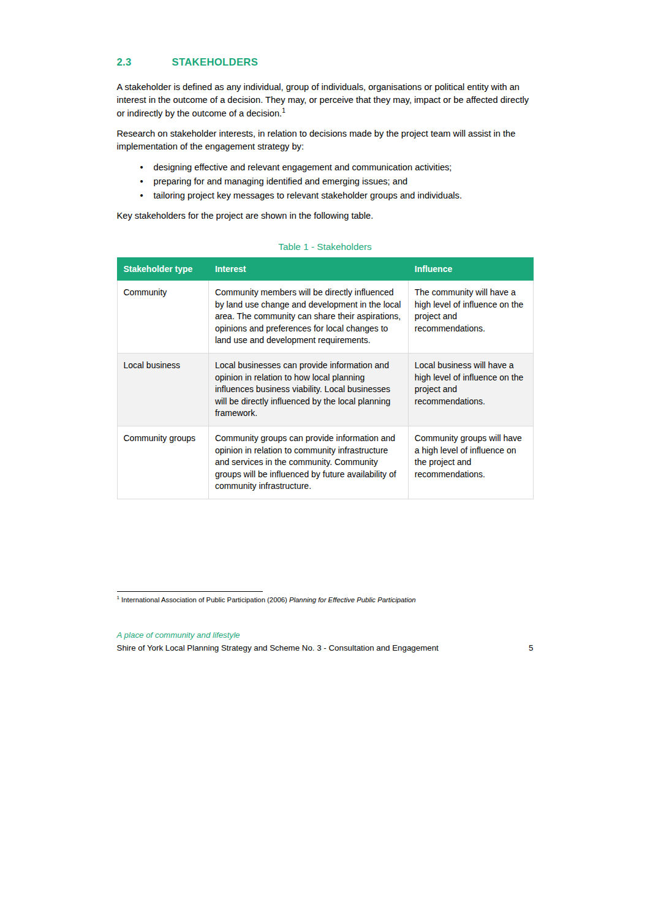2.3 STAKEHOLDERS
A stakeholder is defined as any individual, group of individuals, organisations or political entity with an interest in the outcome of a decision. They may, or perceive that they may, impact or be affected directly or indirectly by the outcome of a decision.1
Research on stakeholder interests, in relation to decisions made by the project team will assist in the implementation of the engagement strategy by:
designing effective and relevant engagement and communication activities;
preparing for and managing identified and emerging issues; and
tailoring project key messages to relevant stakeholder groups and individuals.
Key stakeholders for the project are shown in the following table.
Table 1 - Stakeholders
| Stakeholder type | Interest | Influence |
| --- | --- | --- |
| Community | Community members will be directly influenced by land use change and development in the local area. The community can share their aspirations, opinions and preferences for local changes to land use and development requirements. | The community will have a high level of influence on the project and recommendations. |
| Local business | Local businesses can provide information and opinion in relation to how local planning influences business viability. Local businesses will be directly influenced by the local planning framework. | Local business will have a high level of influence on the project and recommendations. |
| Community groups | Community groups can provide information and opinion in relation to community infrastructure and services in the community. Community groups will be influenced by future availability of community infrastructure. | Community groups will have a high level of influence on the project and recommendations. |
1 International Association of Public Participation (2006) Planning for Effective Public Participation
A place of community and lifestyle
Shire of York Local Planning Strategy and Scheme No. 3 - Consultation and Engagement 5